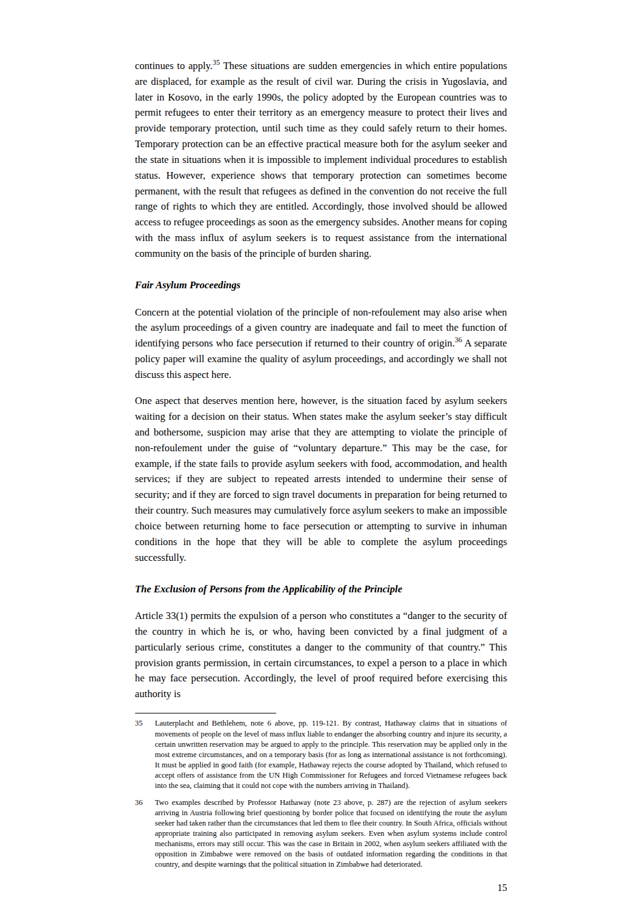continues to apply.35 These situations are sudden emergencies in which entire populations are displaced, for example as the result of civil war. During the crisis in Yugoslavia, and later in Kosovo, in the early 1990s, the policy adopted by the European countries was to permit refugees to enter their territory as an emergency measure to protect their lives and provide temporary protection, until such time as they could safely return to their homes. Temporary protection can be an effective practical measure both for the asylum seeker and the state in situations when it is impossible to implement individual procedures to establish status. However, experience shows that temporary protection can sometimes become permanent, with the result that refugees as defined in the convention do not receive the full range of rights to which they are entitled. Accordingly, those involved should be allowed access to refugee proceedings as soon as the emergency subsides. Another means for coping with the mass influx of asylum seekers is to request assistance from the international community on the basis of the principle of burden sharing.
Fair Asylum Proceedings
Concern at the potential violation of the principle of non-refoulement may also arise when the asylum proceedings of a given country are inadequate and fail to meet the function of identifying persons who face persecution if returned to their country of origin.36 A separate policy paper will examine the quality of asylum proceedings, and accordingly we shall not discuss this aspect here.
One aspect that deserves mention here, however, is the situation faced by asylum seekers waiting for a decision on their status. When states make the asylum seeker’s stay difficult and bothersome, suspicion may arise that they are attempting to violate the principle of non-refoulement under the guise of “voluntary departure.” This may be the case, for example, if the state fails to provide asylum seekers with food, accommodation, and health services; if they are subject to repeated arrests intended to undermine their sense of security; and if they are forced to sign travel documents in preparation for being returned to their country. Such measures may cumulatively force asylum seekers to make an impossible choice between returning home to face persecution or attempting to survive in inhuman conditions in the hope that they will be able to complete the asylum proceedings successfully.
The Exclusion of Persons from the Applicability of the Principle
Article 33(1) permits the expulsion of a person who constitutes a “danger to the security of the country in which he is, or who, having been convicted by a final judgment of a particularly serious crime, constitutes a danger to the community of that country.” This provision grants permission, in certain circumstances, to expel a person to a place in which he may face persecution. Accordingly, the level of proof required before exercising this authority is
35
Lauterplacht and Bethlehem, note 6 above, pp. 119-121. By contrast, Hathaway claims that in situations of movements of people on the level of mass influx liable to endanger the absorbing country and injure its security, a certain unwritten reservation may be argued to apply to the principle. This reservation may be applied only in the most extreme circumstances, and on a temporary basis (for as long as international assistance is not forthcoming). It must be applied in good faith (for example, Hathaway rejects the course adopted by Thailand, which refused to accept offers of assistance from the UN High Commissioner for Refugees and forced Vietnamese refugees back into the sea, claiming that it could not cope with the numbers arriving in Thailand).
36
Two examples described by Professor Hathaway (note 23 above, p. 287) are the rejection of asylum seekers arriving in Austria following brief questioning by border police that focused on identifying the route the asylum seeker had taken rather than the circumstances that led them to flee their country. In South Africa, officials without appropriate training also participated in removing asylum seekers. Even when asylum systems include control mechanisms, errors may still occur. This was the case in Britain in 2002, when asylum seekers affiliated with the opposition in Zimbabwe were removed on the basis of outdated information regarding the conditions in that country, and despite warnings that the political situation in Zimbabwe had deteriorated.
15